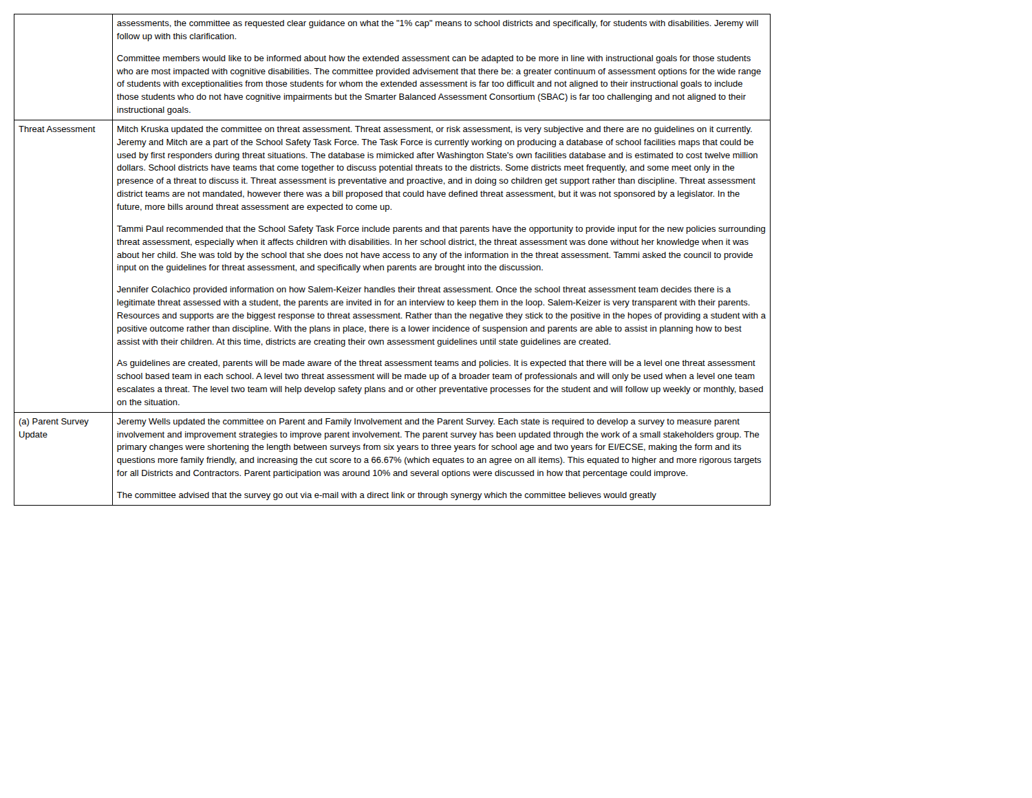| | assessments, the committee as requested clear guidance on what the "1% cap" means to school districts and specifically, for students with disabilities. Jeremy will follow up with this clarification. Committee members would like to be informed about how the extended assessment can be adapted to be more in line with instructional goals for those students who are most impacted with cognitive disabilities. The committee provided advisement that there be: a greater continuum of assessment options for the wide range of students with exceptionalities from those students for whom the extended assessment is far too difficult and not aligned to their instructional goals to include those students who do not have cognitive impairments but the Smarter Balanced Assessment Consortium (SBAC) is far too challenging and not aligned to their instructional goals. |
| Threat Assessment | Mitch Kruska updated the committee on threat assessment. Threat assessment, or risk assessment, is very subjective and there are no guidelines on it currently. Jeremy and Mitch are a part of the School Safety Task Force. The Task Force is currently working on producing a database of school facilities maps that could be used by first responders during threat situations. The database is mimicked after Washington State's own facilities database and is estimated to cost twelve million dollars. School districts have teams that come together to discuss potential threats to the districts. Some districts meet frequently, and some meet only in the presence of a threat to discuss it. Threat assessment is preventative and proactive, and in doing so children get support rather than discipline. Threat assessment district teams are not mandated, however there was a bill proposed that could have defined threat assessment, but it was not sponsored by a legislator. In the future, more bills around threat assessment are expected to come up. Tammi Paul recommended that the School Safety Task Force include parents and that parents have the opportunity to provide input for the new policies surrounding threat assessment, especially when it affects children with disabilities. In her school district, the threat assessment was done without her knowledge when it was about her child. She was told by the school that she does not have access to any of the information in the threat assessment. Tammi asked the council to provide input on the guidelines for threat assessment, and specifically when parents are brought into the discussion. Jennifer Colachico provided information on how Salem-Keizer handles their threat assessment. Once the school threat assessment team decides there is a legitimate threat assessed with a student, the parents are invited in for an interview to keep them in the loop. Salem-Keizer is very transparent with their parents. Resources and supports are the biggest response to threat assessment. Rather than the negative they stick to the positive in the hopes of providing a student with a positive outcome rather than discipline. With the plans in place, there is a lower incidence of suspension and parents are able to assist in planning how to best assist with their children. At this time, districts are creating their own assessment guidelines until state guidelines are created. As guidelines are created, parents will be made aware of the threat assessment teams and policies. It is expected that there will be a level one threat assessment school based team in each school. A level two threat assessment will be made up of a broader team of professionals and will only be used when a level one team escalates a threat. The level two team will help develop safety plans and or other preventative processes for the student and will follow up weekly or monthly, based on the situation. |
| (a) Parent Survey Update | Jeremy Wells updated the committee on Parent and Family Involvement and the Parent Survey. Each state is required to develop a survey to measure parent involvement and improvement strategies to improve parent involvement. The parent survey has been updated through the work of a small stakeholders group. The primary changes were shortening the length between surveys from six years to three years for school age and two years for EI/ECSE, making the form and its questions more family friendly, and increasing the cut score to a 66.67% (which equates to an agree on all items). This equated to higher and more rigorous targets for all Districts and Contractors. Parent participation was around 10% and several options were discussed in how that percentage could improve. The committee advised that the survey go out via e-mail with a direct link or through synergy which the committee believes would greatly |